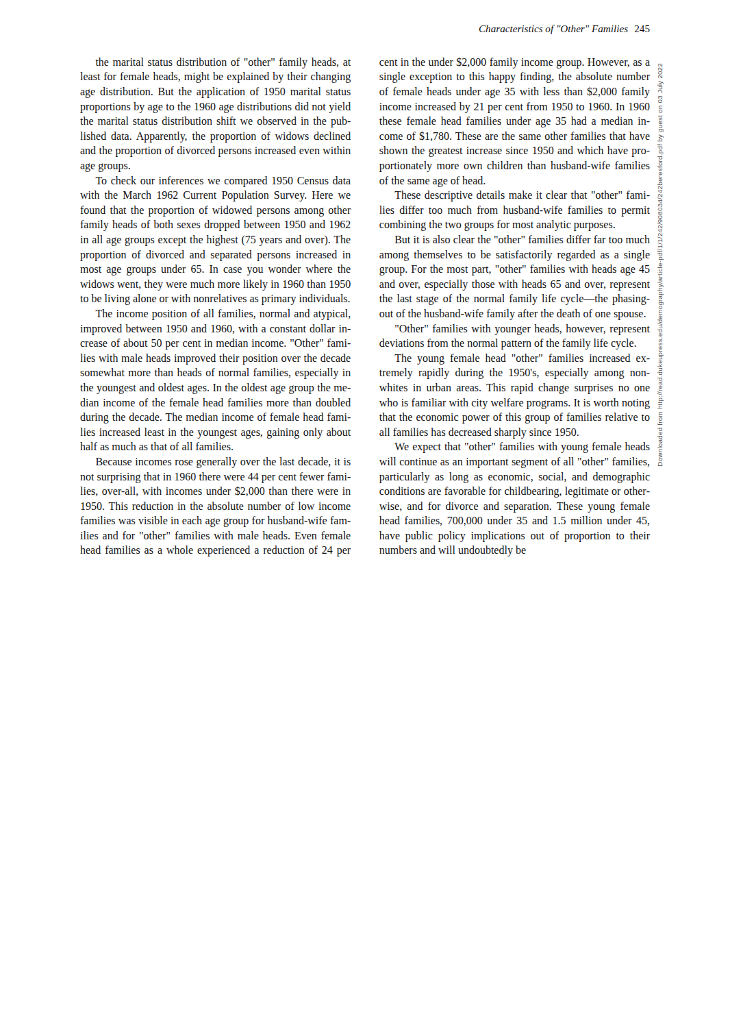Characteristics of "Other" Families 245
Downloaded from http://read.dukeupress.edu/demography/article-pdf/1/1/242/908034/242beresford.pdf by guest on 03 July 2022
the marital status distribution of "other" family heads, at least for female heads, might be explained by their changing age distribution. But the application of 1950 marital status proportions by age to the 1960 age distributions did not yield the marital status distribution shift we observed in the published data. Apparently, the proportion of widows declined and the proportion of divorced persons increased even within age groups.
To check our inferences we compared 1950 Census data with the March 1962 Current Population Survey. Here we found that the proportion of widowed persons among other family heads of both sexes dropped between 1950 and 1962 in all age groups except the highest (75 years and over). The proportion of divorced and separated persons increased in most age groups under 65. In case you wonder where the widows went, they were much more likely in 1960 than 1950 to be living alone or with nonrelatives as primary individuals.
The income position of all families, normal and atypical, improved between 1950 and 1960, with a constant dollar increase of about 50 per cent in median income. "Other" families with male heads improved their position over the decade somewhat more than heads of normal families, especially in the youngest and oldest ages. In the oldest age group the median income of the female head families more than doubled during the decade. The median income of female head families increased least in the youngest ages, gaining only about half as much as that of all families.
Because incomes rose generally over the last decade, it is not surprising that in 1960 there were 44 per cent fewer families, over-all, with incomes under $2,000 than there were in 1950. This reduction in the absolute number of low income families was visible in each age group for husband-wife families and for "other" families with male heads. Even female head families as a whole experienced a reduction of 24 per cent in the under $2,000 family income group. However, as a single exception to this happy finding, the absolute number of female heads under age 35 with less than $2,000 family income increased by 21 per cent from 1950 to 1960. In 1960 these female head families under age 35 had a median income of $1,780. These are the same other families that have shown the greatest increase since 1950 and which have proportionately more own children than husband-wife families of the same age of head.
These descriptive details make it clear that "other" families differ too much from husband-wife families to permit combining the two groups for most analytic purposes.
But it is also clear the "other" families differ far too much among themselves to be satisfactorily regarded as a single group. For the most part, "other" families with heads age 45 and over, especially those with heads 65 and over, represent the last stage of the normal family life cycle—the phasing-out of the husband-wife family after the death of one spouse.
"Other" families with younger heads, however, represent deviations from the normal pattern of the family life cycle.
The young female head "other" families increased extremely rapidly during the 1950's, especially among nonwhites in urban areas. This rapid change surprises no one who is familiar with city welfare programs. It is worth noting that the economic power of this group of families relative to all families has decreased sharply since 1950.
We expect that "other" families with young female heads will continue as an important segment of all "other" families, particularly as long as economic, social, and demographic conditions are favorable for childbearing, legitimate or otherwise, and for divorce and separation. These young female head families, 700,000 under 35 and 1.5 million under 45, have public policy implications out of proportion to their numbers and will undoubtedly be